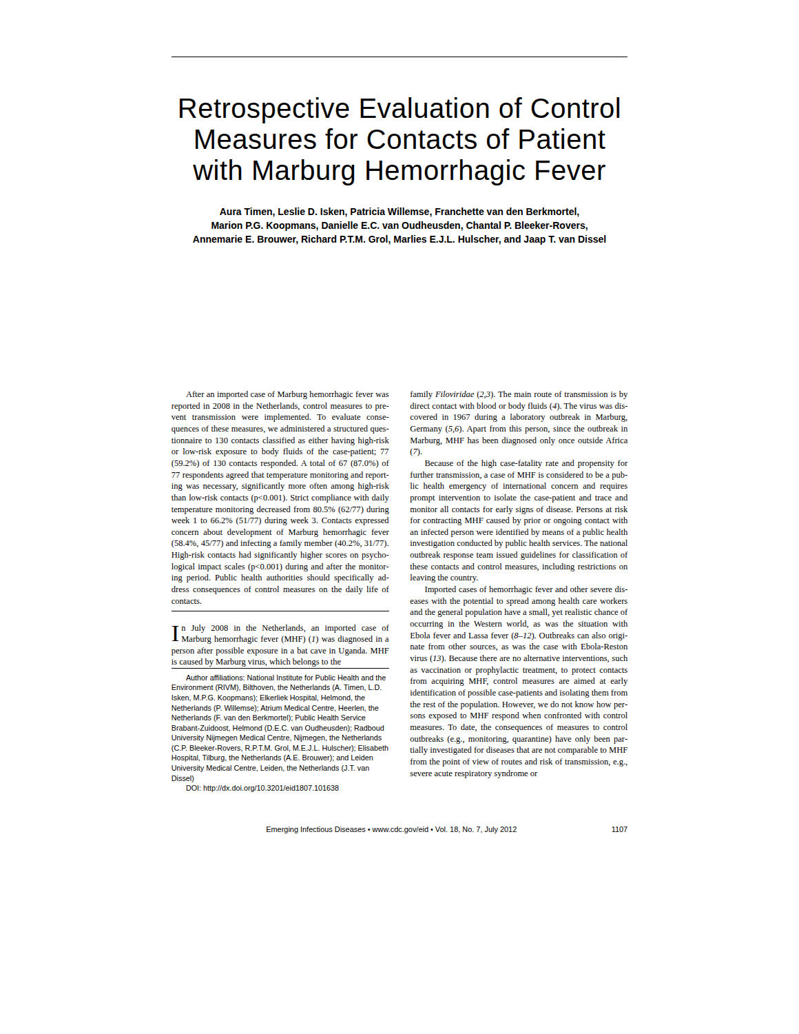Retrospective Evaluation of Control
Measures for Contacts of Patient
with Marburg Hemorrhagic Fever
Aura Timen, Leslie D. Isken, Patricia Willemse, Franchette van den Berkmortel,
Marion P.G. Koopmans, Danielle E.C. van Oudheusden, Chantal P. Bleeker-Rovers,
Annemarie E. Brouwer, Richard P.T.M. Grol, Marlies E.J.L. Hulscher, and Jaap T. van Dissel
After an imported case of Marburg hemorrhagic fever was reported in 2008 in the Netherlands, control measures to prevent transmission were implemented. To evaluate consequences of these measures, we administered a structured questionnaire to 130 contacts classified as either having high-risk or low-risk exposure to body fluids of the case-patient; 77 (59.2%) of 130 contacts responded. A total of 67 (87.0%) of 77 respondents agreed that temperature monitoring and reporting was necessary, significantly more often among high-risk than low-risk contacts (p<0.001). Strict compliance with daily temperature monitoring decreased from 80.5% (62/77) during week 1 to 66.2% (51/77) during week 3. Contacts expressed concern about development of Marburg hemorrhagic fever (58.4%, 45/77) and infecting a family member (40.2%, 31/77). High-risk contacts had significantly higher scores on psychological impact scales (p<0.001) during and after the monitoring period. Public health authorities should specifically address consequences of control measures on the daily life of contacts.
In July 2008 in the Netherlands, an imported case of Marburg hemorrhagic fever (MHF) (1) was diagnosed in a person after possible exposure in a bat cave in Uganda. MHF is caused by Marburg virus, which belongs to the
Author affiliations: National Institute for Public Health and the Environment (RIVM), Bilthoven, the Netherlands (A. Timen, L.D. Isken, M.P.G. Koopmans); Elkerliek Hospital, Helmond, the Netherlands (P. Willemse); Atrium Medical Centre, Heerlen, the Netherlands (F. van den Berkmortel); Public Health Service Brabant-Zuidoost, Helmond (D.E.C. van Oudheusden); Radboud University Nijmegen Medical Centre, Nijmegen, the Netherlands (C.P. Bleeker-Rovers, R.P.T.M. Grol, M.E.J.L. Hulscher); Elisabeth Hospital, Tilburg, the Netherlands (A.E. Brouwer); and Leiden University Medical Centre, Leiden, the Netherlands (J.T. van Dissel)
DOI: http://dx.doi.org/10.3201/eid1807.101638
family Filoviridae (2,3). The main route of transmission is by direct contact with blood or body fluids (4). The virus was discovered in 1967 during a laboratory outbreak in Marburg, Germany (5,6). Apart from this person, since the outbreak in Marburg, MHF has been diagnosed only once outside Africa (7).
Because of the high case-fatality rate and propensity for further transmission, a case of MHF is considered to be a public health emergency of international concern and requires prompt intervention to isolate the case-patient and trace and monitor all contacts for early signs of disease. Persons at risk for contracting MHF caused by prior or ongoing contact with an infected person were identified by means of a public health investigation conducted by public health services. The national outbreak response team issued guidelines for classification of these contacts and control measures, including restrictions on leaving the country.
Imported cases of hemorrhagic fever and other severe diseases with the potential to spread among health care workers and the general population have a small, yet realistic chance of occurring in the Western world, as was the situation with Ebola fever and Lassa fever (8–12). Outbreaks can also originate from other sources, as was the case with Ebola-Reston virus (13). Because there are no alternative interventions, such as vaccination or prophylactic treatment, to protect contacts from acquiring MHF, control measures are aimed at early identification of possible case-patients and isolating them from the rest of the population. However, we do not know how persons exposed to MHF respond when confronted with control measures. To date, the consequences of measures to control outbreaks (e.g., monitoring, quarantine) have only been partially investigated for diseases that are not comparable to MHF from the point of view of routes and risk of transmission, e.g., severe acute respiratory syndrome or
Emerging Infectious Diseases • www.cdc.gov/eid • Vol. 18, No. 7, July 20121107